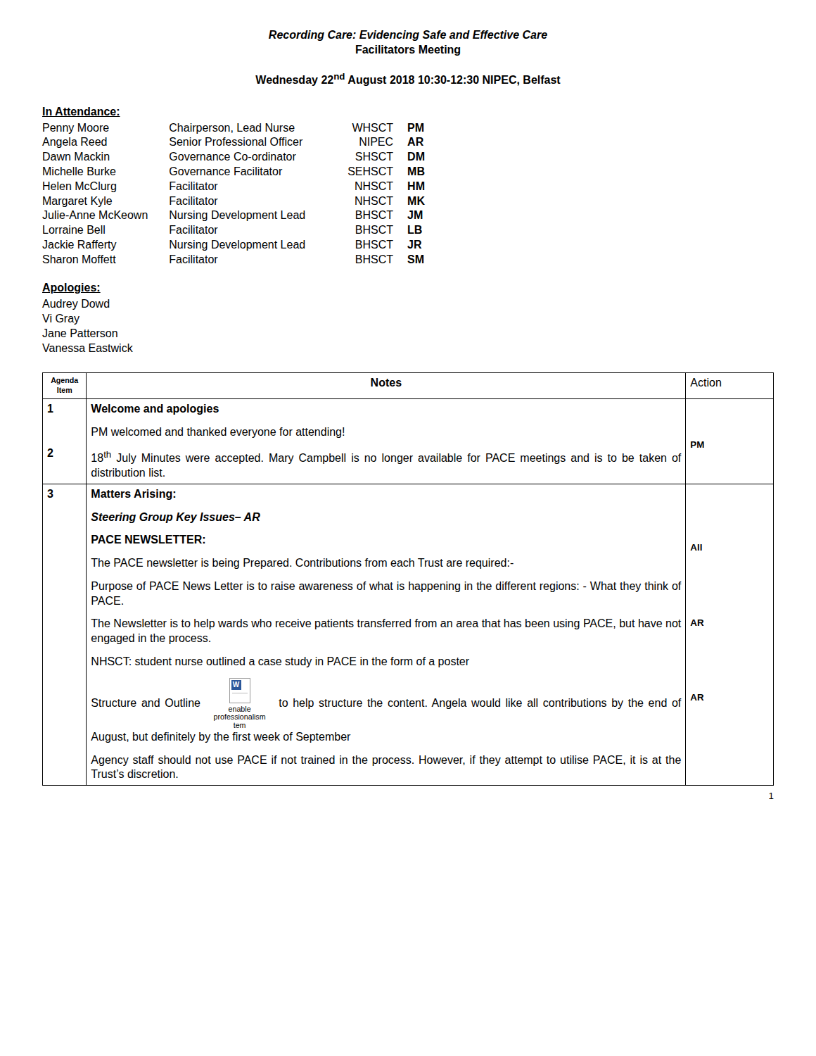Recording Care: Evidencing Safe and Effective Care
Facilitators Meeting
Wednesday 22nd August 2018 10:30-12:30 NIPEC, Belfast
In Attendance:
| Penny Moore | Chairperson, Lead Nurse | WHSCT | PM |
| Angela Reed | Senior Professional Officer | NIPEC | AR |
| Dawn Mackin | Governance Co-ordinator | SHSCT | DM |
| Michelle Burke | Governance Facilitator | SEHSCT | MB |
| Helen McClurg | Facilitator | NHSCT | HM |
| Margaret Kyle | Facilitator | NHSCT | MK |
| Julie-Anne McKeown | Nursing Development Lead | BHSCT | JM |
| Lorraine Bell | Facilitator | BHSCT | LB |
| Jackie Rafferty | Nursing Development Lead | BHSCT | JR |
| Sharon Moffett | Facilitator | BHSCT | SM |
Apologies:
Audrey Dowd
Vi Gray
Jane Patterson
Vanessa Eastwick
| Agenda Item | Notes | Action |
| --- | --- | --- |
| 1 2 | Welcome and apologies PM welcomed and thanked everyone for attending! 18 th July Minutes were accepted. Mary Campbell is no longer available for PACE meetings and is to be taken of distribution list. | PM |
| 3 | Matters Arising: Steering Group Key Issues– AR PACE NEWSLETTER: The PACE newsletter is being Prepared. Contributions from each Trust are required:- Purpose of PACE News Letter is to raise awareness of what is happening in the different regions: - What they think of PACE. The Newsletter is to help wards who receive patients transferred from an area that has been using PACE, but have not engaged in the process. NHSCT: student nurse outlined a case study in PACE in the form of a poster Structure and Outline enable professionalism tem to help structure the content. Angela would like all contributions by the end of August, but definitely by the first week of September Agency staff should not use PACE if not trained in the process. However, if they attempt to utilise PACE, it is at the Trust’s discretion. | All AR AR |
1